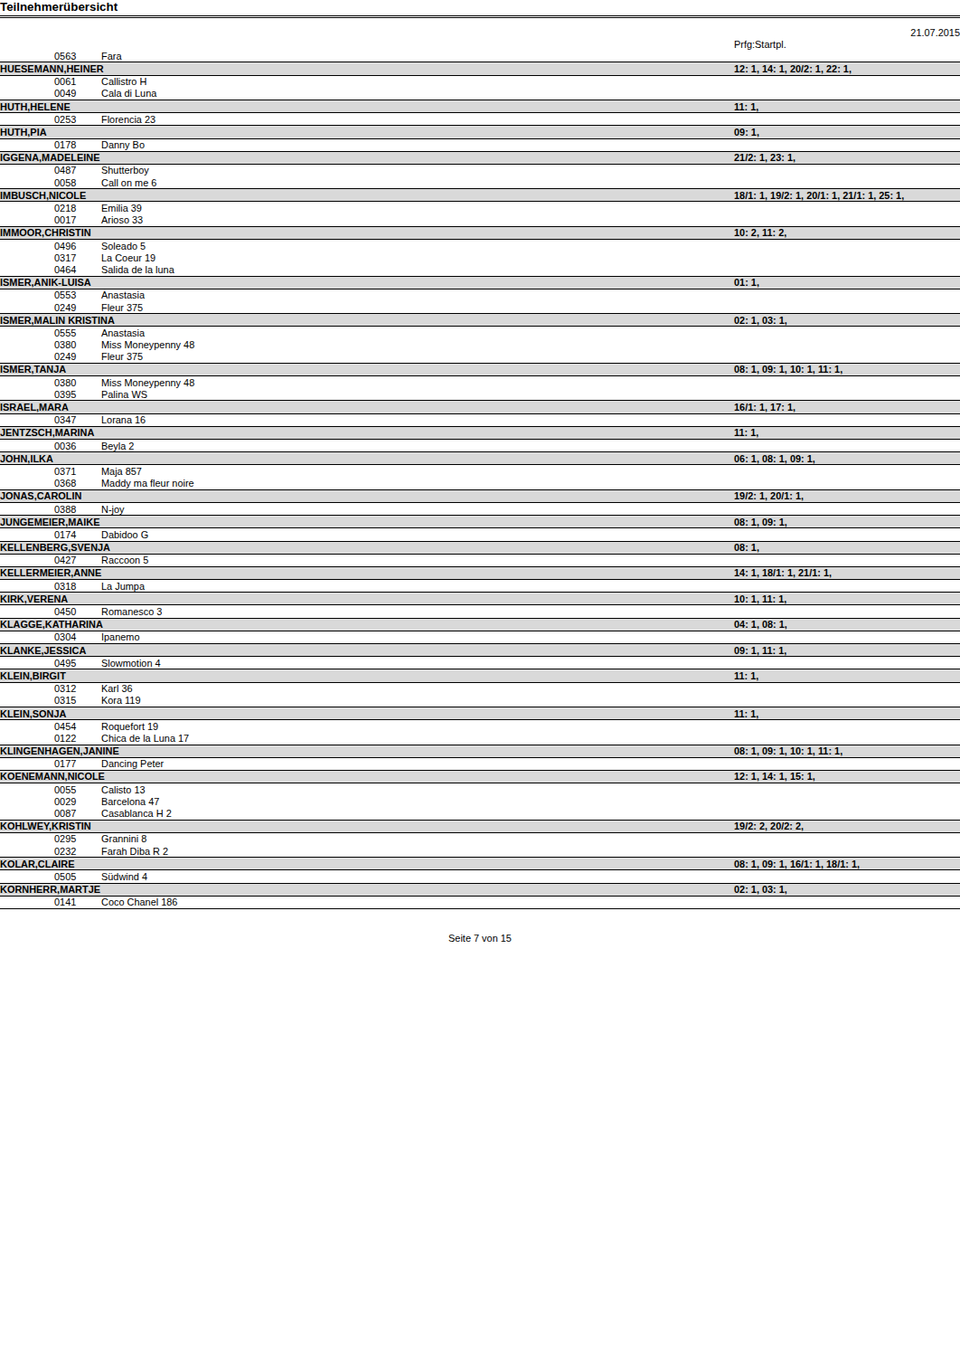Teilnehmerübersicht
21.07.2015
| | | Prfg:Startpl. |
| 0563 | Fara | |
| HUESEMANN,HEINER | 12: 1, 14: 1, 20/2: 1, 22: 1, |
| 0061 | Callistro H | |
| 0049 | Cala di Luna | |
| HUTH,HELENE | 11: 1, |
| 0253 | Florencia 23 | |
| HUTH,PIA | 09: 1, |
| 0178 | Danny Bo | |
| IGGENA,MADELEINE | 21/2: 1, 23: 1, |
| 0487 | Shutterboy | |
| 0058 | Call on me 6 | |
| IMBUSCH,NICOLE | 18/1: 1, 19/2: 1, 20/1: 1, 21/1: 1, 25: 1, |
| 0218 | Emilia 39 | |
| 0017 | Arioso 33 | |
| IMMOOR,CHRISTIN | 10: 2, 11: 2, |
| 0496 | Soleado 5 | |
| 0317 | La Coeur 19 | |
| 0464 | Salida de la luna | |
| ISMER,ANIK-LUISA | 01: 1, |
| 0553 | Anastasia | |
| 0249 | Fleur 375 | |
| ISMER,MALIN KRISTINA | 02: 1, 03: 1, |
| 0555 | Anastasia | |
| 0380 | Miss Moneypenny 48 | |
| 0249 | Fleur 375 | |
| ISMER,TANJA | 08: 1, 09: 1, 10: 1, 11: 1, |
| 0380 | Miss Moneypenny 48 | |
| 0395 | Palina WS | |
| ISRAEL,MARA | 16/1: 1, 17: 1, |
| 0347 | Lorana 16 | |
| JENTZSCH,MARINA | 11: 1, |
| 0036 | Beyla 2 | |
| JOHN,ILKA | 06: 1, 08: 1, 09: 1, |
| 0371 | Maja 857 | |
| 0368 | Maddy ma fleur noire | |
| JONAS,CAROLIN | 19/2: 1, 20/1: 1, |
| 0388 | N-joy | |
| JUNGEMEIER,MAIKE | 08: 1, 09: 1, |
| 0174 | Dabidoo G | |
| KELLENBERG,SVENJA | 08: 1, |
| 0427 | Raccoon 5 | |
| KELLERMEIER,ANNE | 14: 1, 18/1: 1, 21/1: 1, |
| 0318 | La Jumpa | |
| KIRK,VERENA | 10: 1, 11: 1, |
| 0450 | Romanesco 3 | |
| KLAGGE,KATHARINA | 04: 1, 08: 1, |
| 0304 | Ipanemo | |
| KLANKE,JESSICA | 09: 1, 11: 1, |
| 0495 | Slowmotion 4 | |
| KLEIN,BIRGIT | 11: 1, |
| 0312 | Karl 36 | |
| 0315 | Kora 119 | |
| KLEIN,SONJA | 11: 1, |
| 0454 | Roquefort 19 | |
| 0122 | Chica de la Luna 17 | |
| KLINGENHAGEN,JANINE | 08: 1, 09: 1, 10: 1, 11: 1, |
| 0177 | Dancing Peter | |
| KOENEMANN,NICOLE | 12: 1, 14: 1, 15: 1, |
| 0055 | Calisto 13 | |
| 0029 | Barcelona 47 | |
| 0087 | Casablanca H 2 | |
| KOHLWEY,KRISTIN | 19/2: 2, 20/2: 2, |
| 0295 | Grannini 8 | |
| 0232 | Farah Diba R 2 | |
| KOLAR,CLAIRE | 08: 1, 09: 1, 16/1: 1, 18/1: 1, |
| 0505 | Südwind 4 | |
| KORNHERR,MARTJE | 02: 1, 03: 1, |
| 0141 | Coco Chanel 186 | |
Seite 7 von 15